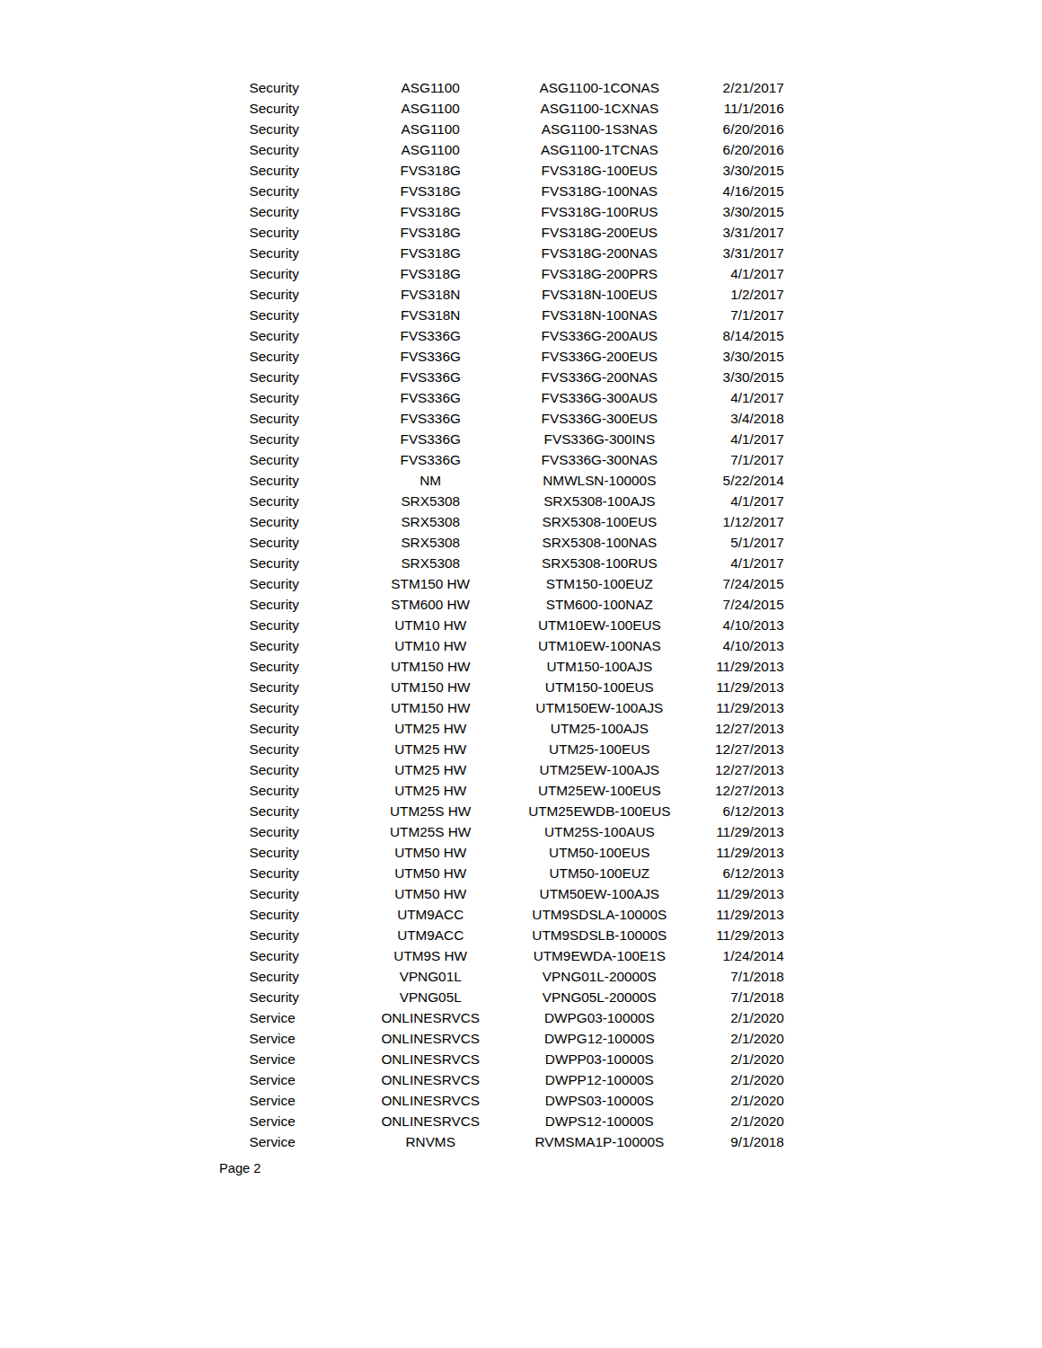| Security | ASG1100 | ASG1100-1CONAS | 2/21/2017 |
| Security | ASG1100 | ASG1100-1CXNAS | 11/1/2016 |
| Security | ASG1100 | ASG1100-1S3NAS | 6/20/2016 |
| Security | ASG1100 | ASG1100-1TCNAS | 6/20/2016 |
| Security | FVS318G | FVS318G-100EUS | 3/30/2015 |
| Security | FVS318G | FVS318G-100NAS | 4/16/2015 |
| Security | FVS318G | FVS318G-100RUS | 3/30/2015 |
| Security | FVS318G | FVS318G-200EUS | 3/31/2017 |
| Security | FVS318G | FVS318G-200NAS | 3/31/2017 |
| Security | FVS318G | FVS318G-200PRS | 4/1/2017 |
| Security | FVS318N | FVS318N-100EUS | 1/2/2017 |
| Security | FVS318N | FVS318N-100NAS | 7/1/2017 |
| Security | FVS336G | FVS336G-200AUS | 8/14/2015 |
| Security | FVS336G | FVS336G-200EUS | 3/30/2015 |
| Security | FVS336G | FVS336G-200NAS | 3/30/2015 |
| Security | FVS336G | FVS336G-300AUS | 4/1/2017 |
| Security | FVS336G | FVS336G-300EUS | 3/4/2018 |
| Security | FVS336G | FVS336G-300INS | 4/1/2017 |
| Security | FVS336G | FVS336G-300NAS | 7/1/2017 |
| Security | NM | NMWLSN-10000S | 5/22/2014 |
| Security | SRX5308 | SRX5308-100AJS | 4/1/2017 |
| Security | SRX5308 | SRX5308-100EUS | 1/12/2017 |
| Security | SRX5308 | SRX5308-100NAS | 5/1/2017 |
| Security | SRX5308 | SRX5308-100RUS | 4/1/2017 |
| Security | STM150 HW | STM150-100EUZ | 7/24/2015 |
| Security | STM600 HW | STM600-100NAZ | 7/24/2015 |
| Security | UTM10 HW | UTM10EW-100EUS | 4/10/2013 |
| Security | UTM10 HW | UTM10EW-100NAS | 4/10/2013 |
| Security | UTM150 HW | UTM150-100AJS | 11/29/2013 |
| Security | UTM150 HW | UTM150-100EUS | 11/29/2013 |
| Security | UTM150 HW | UTM150EW-100AJS | 11/29/2013 |
| Security | UTM25 HW | UTM25-100AJS | 12/27/2013 |
| Security | UTM25 HW | UTM25-100EUS | 12/27/2013 |
| Security | UTM25 HW | UTM25EW-100AJS | 12/27/2013 |
| Security | UTM25 HW | UTM25EW-100EUS | 12/27/2013 |
| Security | UTM25S HW | UTM25EWDB-100EUS | 6/12/2013 |
| Security | UTM25S HW | UTM25S-100AUS | 11/29/2013 |
| Security | UTM50 HW | UTM50-100EUS | 11/29/2013 |
| Security | UTM50 HW | UTM50-100EUZ | 6/12/2013 |
| Security | UTM50 HW | UTM50EW-100AJS | 11/29/2013 |
| Security | UTM9ACC | UTM9SDSLA-10000S | 11/29/2013 |
| Security | UTM9ACC | UTM9SDSLB-10000S | 11/29/2013 |
| Security | UTM9S HW | UTM9EWDA-100E1S | 1/24/2014 |
| Security | VPNG01L | VPNG01L-20000S | 7/1/2018 |
| Security | VPNG05L | VPNG05L-20000S | 7/1/2018 |
| Service | ONLINESRVCS | DWPG03-10000S | 2/1/2020 |
| Service | ONLINESRVCS | DWPG12-10000S | 2/1/2020 |
| Service | ONLINESRVCS | DWPP03-10000S | 2/1/2020 |
| Service | ONLINESRVCS | DWPP12-10000S | 2/1/2020 |
| Service | ONLINESRVCS | DWPS03-10000S | 2/1/2020 |
| Service | ONLINESRVCS | DWPS12-10000S | 2/1/2020 |
| Service | RNVMS | RVMSMA1P-10000S | 9/1/2018 |
Page 2